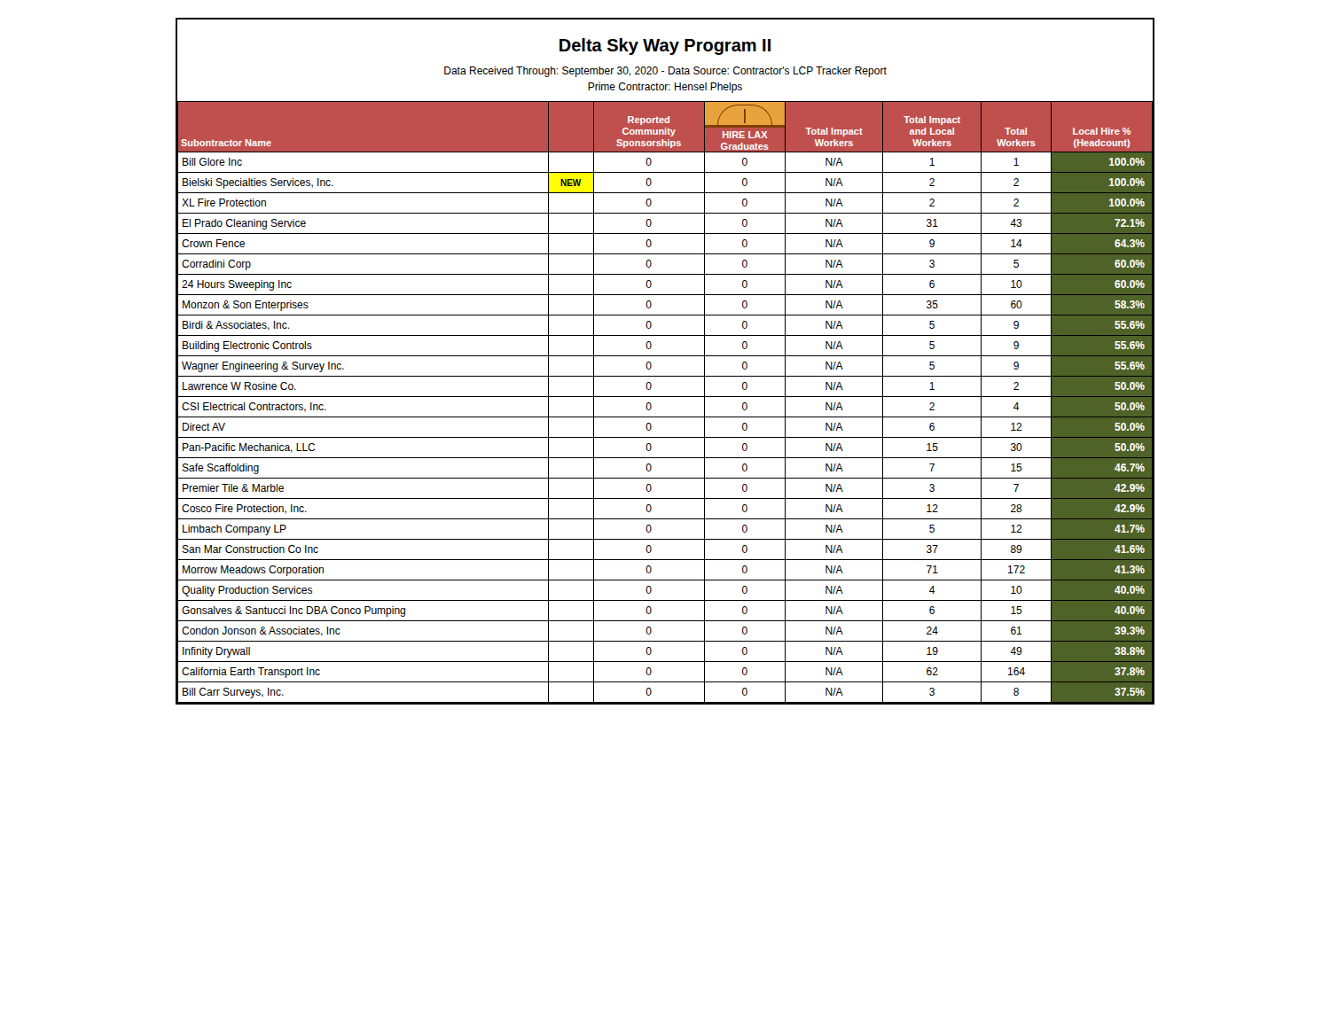Delta Sky Way Program II
Data Received Through: September 30, 2020 - Data Source: Contractor's LCP Tracker Report
Prime Contractor: Hensel Phelps
| Subontractor Name | | Reported Community Sponsorships | HIRE LAX Graduates | Total Impact Workers | Total Impact and Local Workers | Total Workers | Local Hire % (Headcount) |
| --- | --- | --- | --- | --- | --- | --- | --- |
| Bill Glore Inc | | 0 | 0 | N/A | 1 | 1 | 100.0% |
| Bielski Specialties Services, Inc. | NEW | 0 | 0 | N/A | 2 | 2 | 100.0% |
| XL Fire Protection | | 0 | 0 | N/A | 2 | 2 | 100.0% |
| El Prado Cleaning Service | | 0 | 0 | N/A | 31 | 43 | 72.1% |
| Crown Fence | | 0 | 0 | N/A | 9 | 14 | 64.3% |
| Corradini Corp | | 0 | 0 | N/A | 3 | 5 | 60.0% |
| 24 Hours Sweeping Inc | | 0 | 0 | N/A | 6 | 10 | 60.0% |
| Monzon & Son Enterprises | | 0 | 0 | N/A | 35 | 60 | 58.3% |
| Birdi & Associates, Inc. | | 0 | 0 | N/A | 5 | 9 | 55.6% |
| Building Electronic Controls | | 0 | 0 | N/A | 5 | 9 | 55.6% |
| Wagner Engineering & Survey Inc. | | 0 | 0 | N/A | 5 | 9 | 55.6% |
| Lawrence W Rosine Co. | | 0 | 0 | N/A | 1 | 2 | 50.0% |
| CSI Electrical Contractors, Inc. | | 0 | 0 | N/A | 2 | 4 | 50.0% |
| Direct AV | | 0 | 0 | N/A | 6 | 12 | 50.0% |
| Pan-Pacific Mechanica, LLC | | 0 | 0 | N/A | 15 | 30 | 50.0% |
| Safe Scaffolding | | 0 | 0 | N/A | 7 | 15 | 46.7% |
| Premier Tile & Marble | | 0 | 0 | N/A | 3 | 7 | 42.9% |
| Cosco Fire Protection, Inc. | | 0 | 0 | N/A | 12 | 28 | 42.9% |
| Limbach Company LP | | 0 | 0 | N/A | 5 | 12 | 41.7% |
| San Mar Construction Co Inc | | 0 | 0 | N/A | 37 | 89 | 41.6% |
| Morrow Meadows Corporation | | 0 | 0 | N/A | 71 | 172 | 41.3% |
| Quality Production Services | | 0 | 0 | N/A | 4 | 10 | 40.0% |
| Gonsalves & Santucci Inc DBA Conco Pumping | | 0 | 0 | N/A | 6 | 15 | 40.0% |
| Condon Jonson & Associates, Inc | | 0 | 0 | N/A | 24 | 61 | 39.3% |
| Infinity Drywall | | 0 | 0 | N/A | 19 | 49 | 38.8% |
| California Earth Transport Inc | | 0 | 0 | N/A | 62 | 164 | 37.8% |
| Bill Carr Surveys, Inc. | | 0 | 0 | N/A | 3 | 8 | 37.5% |